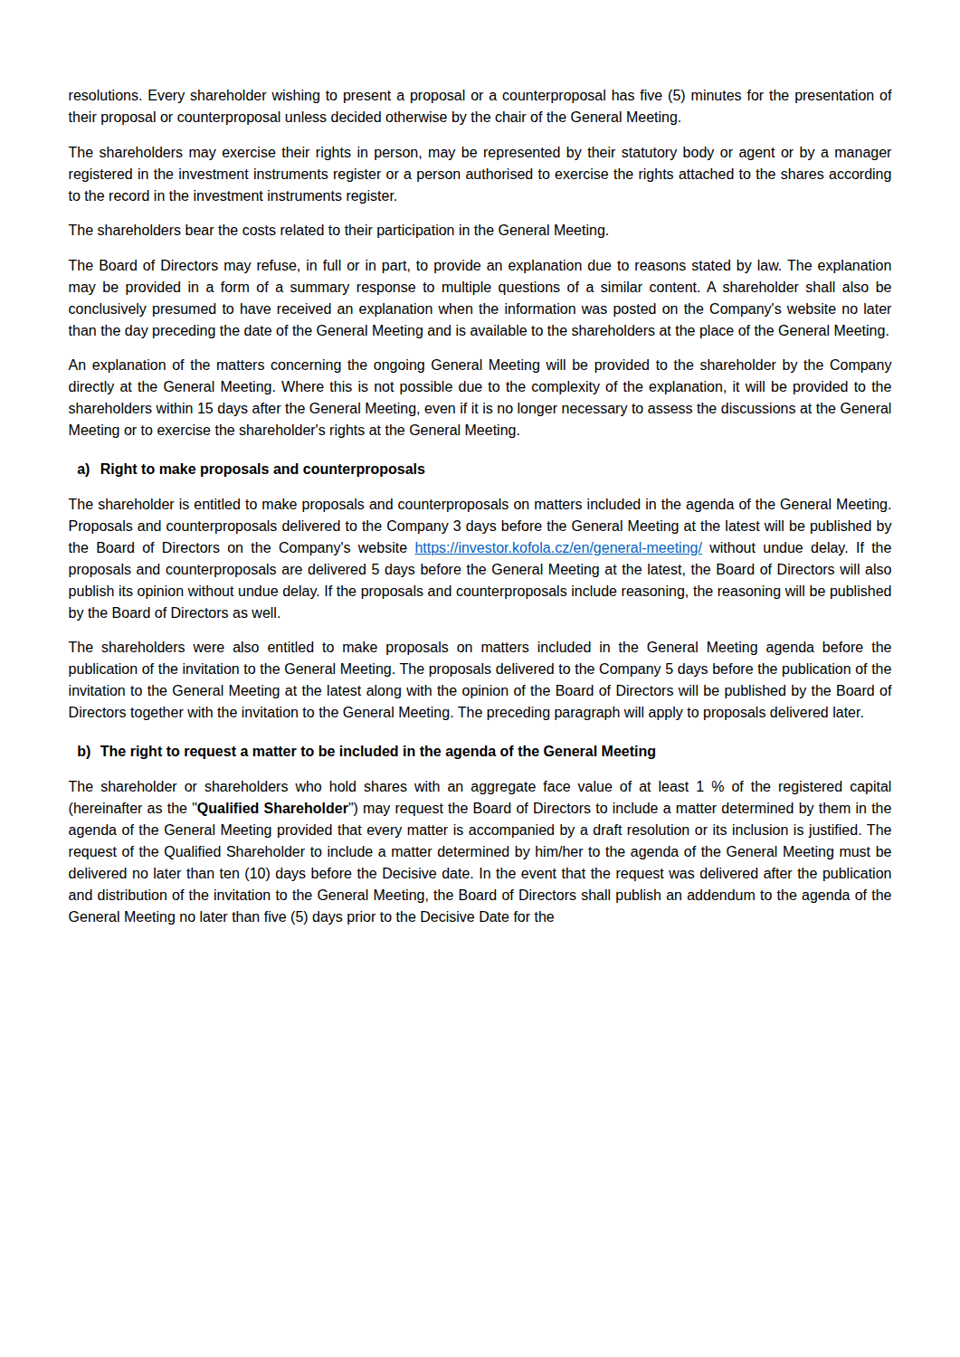resolutions. Every shareholder wishing to present a proposal or a counterproposal has five (5) minutes for the presentation of their proposal or counterproposal unless decided otherwise by the chair of the General Meeting.
The shareholders may exercise their rights in person, may be represented by their statutory body or agent or by a manager registered in the investment instruments register or a person authorised to exercise the rights attached to the shares according to the record in the investment instruments register.
The shareholders bear the costs related to their participation in the General Meeting.
The Board of Directors may refuse, in full or in part, to provide an explanation due to reasons stated by law. The explanation may be provided in a form of a summary response to multiple questions of a similar content. A shareholder shall also be conclusively presumed to have received an explanation when the information was posted on the Company's website no later than the day preceding the date of the General Meeting and is available to the shareholders at the place of the General Meeting.
An explanation of the matters concerning the ongoing General Meeting will be provided to the shareholder by the Company directly at the General Meeting. Where this is not possible due to the complexity of the explanation, it will be provided to the shareholders within 15 days after the General Meeting, even if it is no longer necessary to assess the discussions at the General Meeting or to exercise the shareholder's rights at the General Meeting.
a) Right to make proposals and counterproposals
The shareholder is entitled to make proposals and counterproposals on matters included in the agenda of the General Meeting. Proposals and counterproposals delivered to the Company 3 days before the General Meeting at the latest will be published by the Board of Directors on the Company's website https://investor.kofola.cz/en/general-meeting/ without undue delay. If the proposals and counterproposals are delivered 5 days before the General Meeting at the latest, the Board of Directors will also publish its opinion without undue delay. If the proposals and counterproposals include reasoning, the reasoning will be published by the Board of Directors as well.
The shareholders were also entitled to make proposals on matters included in the General Meeting agenda before the publication of the invitation to the General Meeting. The proposals delivered to the Company 5 days before the publication of the invitation to the General Meeting at the latest along with the opinion of the Board of Directors will be published by the Board of Directors together with the invitation to the General Meeting. The preceding paragraph will apply to proposals delivered later.
b) The right to request a matter to be included in the agenda of the General Meeting
The shareholder or shareholders who hold shares with an aggregate face value of at least 1 % of the registered capital (hereinafter as the "Qualified Shareholder") may request the Board of Directors to include a matter determined by them in the agenda of the General Meeting provided that every matter is accompanied by a draft resolution or its inclusion is justified. The request of the Qualified Shareholder to include a matter determined by him/her to the agenda of the General Meeting must be delivered no later than ten (10) days before the Decisive date. In the event that the request was delivered after the publication and distribution of the invitation to the General Meeting, the Board of Directors shall publish an addendum to the agenda of the General Meeting no later than five (5) days prior to the Decisive Date for the